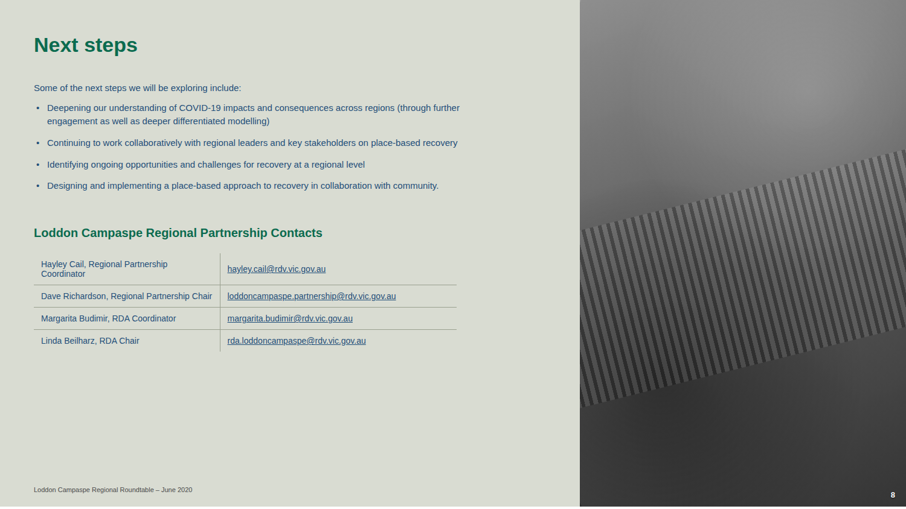Next steps
Some of the next steps we will be exploring include:
Deepening our understanding of COVID-19 impacts and consequences across regions (through further engagement as well as deeper differentiated modelling)
Continuing to work collaboratively with regional leaders and key stakeholders on place-based recovery
Identifying ongoing opportunities and challenges for recovery at a regional level
Designing and implementing a place-based approach to recovery in collaboration with community.
Loddon Campaspe Regional Partnership Contacts
| Hayley Cail, Regional Partnership Coordinator | hayley.cail@rdv.vic.gov.au |
| Dave Richardson, Regional Partnership Chair | loddoncampaspe.partnership@rdv.vic.gov.au |
| Margarita Budimir, RDA Coordinator | margarita.budimir@rdv.vic.gov.au |
| Linda Beilharz, RDA Chair | rda.loddoncampaspe@rdv.vic.gov.au |
Loddon Campaspe Regional Roundtable – June 2020
8